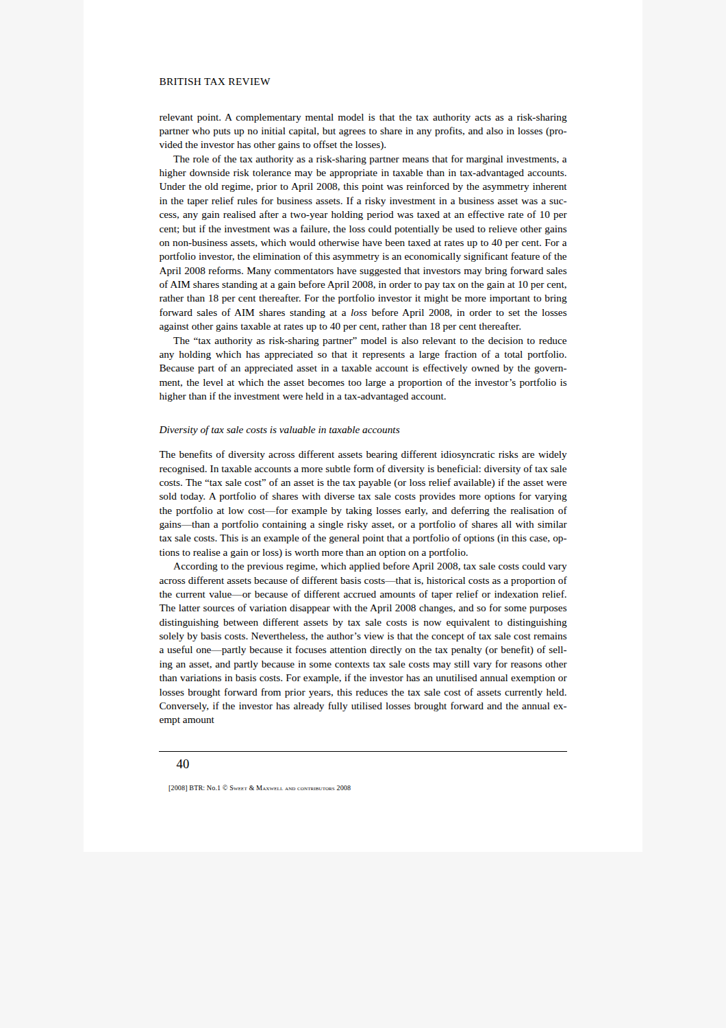BRITISH TAX REVIEW
relevant point. A complementary mental model is that the tax authority acts as a risk-sharing partner who puts up no initial capital, but agrees to share in any profits, and also in losses (provided the investor has other gains to offset the losses).
The role of the tax authority as a risk-sharing partner means that for marginal investments, a higher downside risk tolerance may be appropriate in taxable than in tax-advantaged accounts. Under the old regime, prior to April 2008, this point was reinforced by the asymmetry inherent in the taper relief rules for business assets. If a risky investment in a business asset was a success, any gain realised after a two-year holding period was taxed at an effective rate of 10 per cent; but if the investment was a failure, the loss could potentially be used to relieve other gains on non-business assets, which would otherwise have been taxed at rates up to 40 per cent. For a portfolio investor, the elimination of this asymmetry is an economically significant feature of the April 2008 reforms. Many commentators have suggested that investors may bring forward sales of AIM shares standing at a gain before April 2008, in order to pay tax on the gain at 10 per cent, rather than 18 per cent thereafter. For the portfolio investor it might be more important to bring forward sales of AIM shares standing at a loss before April 2008, in order to set the losses against other gains taxable at rates up to 40 per cent, rather than 18 per cent thereafter.
The “tax authority as risk-sharing partner” model is also relevant to the decision to reduce any holding which has appreciated so that it represents a large fraction of a total portfolio. Because part of an appreciated asset in a taxable account is effectively owned by the government, the level at which the asset becomes too large a proportion of the investor’s portfolio is higher than if the investment were held in a tax-advantaged account.
Diversity of tax sale costs is valuable in taxable accounts
The benefits of diversity across different assets bearing different idiosyncratic risks are widely recognised. In taxable accounts a more subtle form of diversity is beneficial: diversity of tax sale costs. The “tax sale cost” of an asset is the tax payable (or loss relief available) if the asset were sold today. A portfolio of shares with diverse tax sale costs provides more options for varying the portfolio at low cost—for example by taking losses early, and deferring the realisation of gains—than a portfolio containing a single risky asset, or a portfolio of shares all with similar tax sale costs. This is an example of the general point that a portfolio of options (in this case, options to realise a gain or loss) is worth more than an option on a portfolio.
According to the previous regime, which applied before April 2008, tax sale costs could vary across different assets because of different basis costs—that is, historical costs as a proportion of the current value—or because of different accrued amounts of taper relief or indexation relief. The latter sources of variation disappear with the April 2008 changes, and so for some purposes distinguishing between different assets by tax sale costs is now equivalent to distinguishing solely by basis costs. Nevertheless, the author’s view is that the concept of tax sale cost remains a useful one—partly because it focuses attention directly on the tax penalty (or benefit) of selling an asset, and partly because in some contexts tax sale costs may still vary for reasons other than variations in basis costs. For example, if the investor has an unutilised annual exemption or losses brought forward from prior years, this reduces the tax sale cost of assets currently held. Conversely, if the investor has already fully utilised losses brought forward and the annual exempt amount
40
[2008] BTR: No.1 © Sweet & Maxwell and contributors 2008